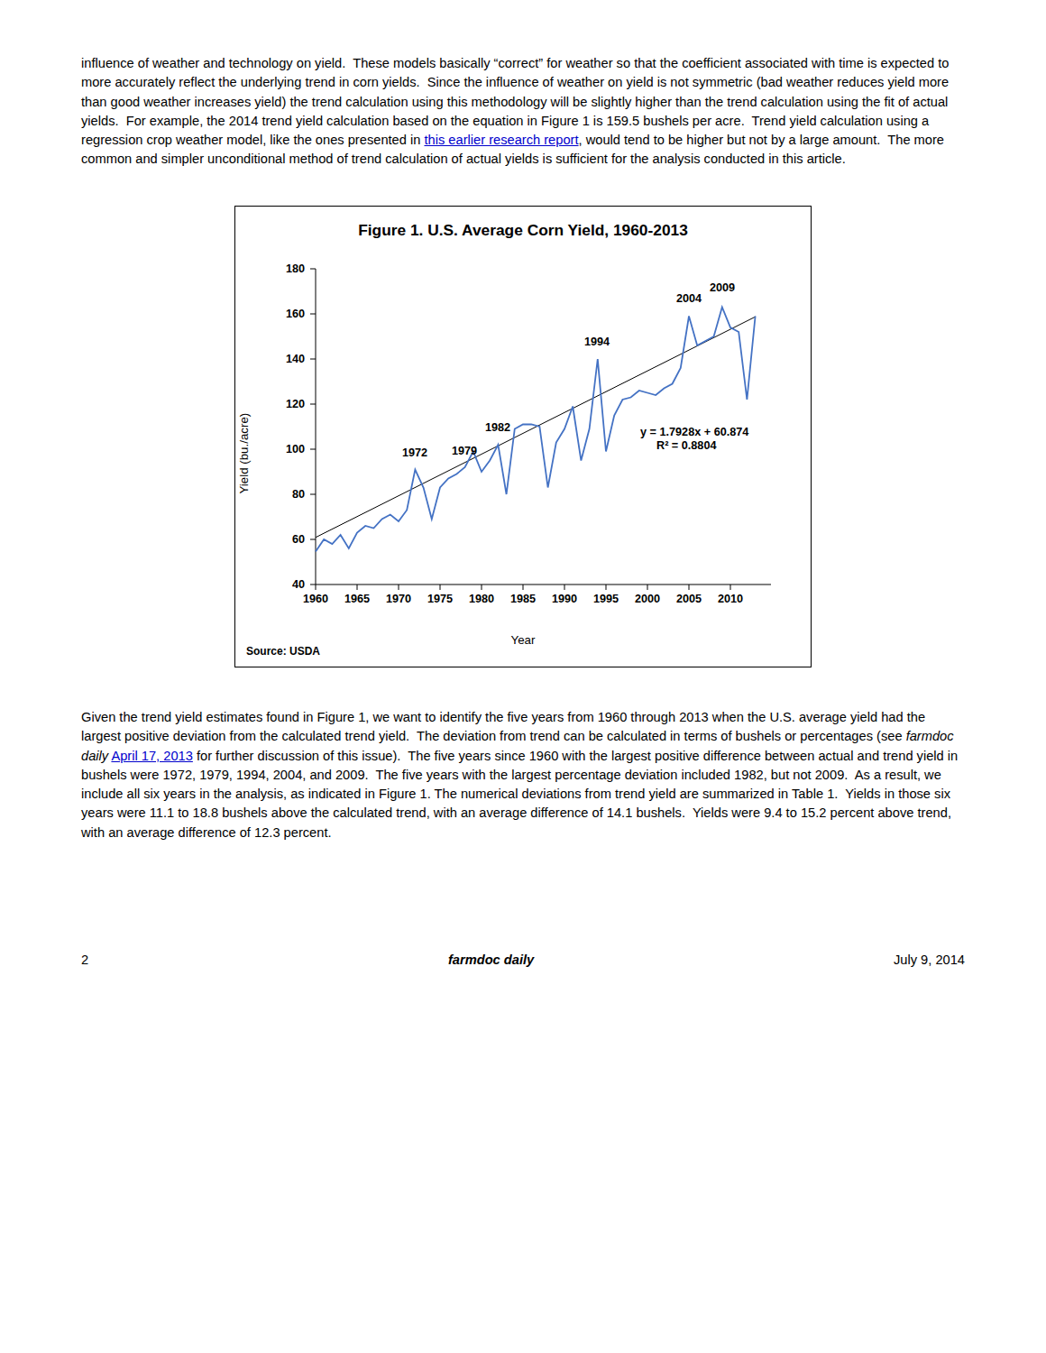influence of weather and technology on yield. These models basically “correct” for weather so that the coefficient associated with time is expected to more accurately reflect the underlying trend in corn yields. Since the influence of weather on yield is not symmetric (bad weather reduces yield more than good weather increases yield) the trend calculation using this methodology will be slightly higher than the trend calculation using the fit of actual yields. For example, the 2014 trend yield calculation based on the equation in Figure 1 is 159.5 bushels per acre. Trend yield calculation using a regression crop weather model, like the ones presented in this earlier research report, would tend to be higher but not by a large amount. The more common and simpler unconditional method of trend calculation of actual yields is sufficient for the analysis conducted in this article.
Figure 1. U.S. Average Corn Yield, 1960-2013
Yield (bu./acre)
180 160 140 120 100 80 60 40 1960 1965 1970 1975 1980 1985 1990 1995 2000 2005 2010 1972 1979 1982 1994 2004 2009 y = 1.7928x + 60.874 R² = 0.8804
Year
Source: USDA
Given the trend yield estimates found in Figure 1, we want to identify the five years from 1960 through 2013 when the U.S. average yield had the largest positive deviation from the calculated trend yield. The deviation from trend can be calculated in terms of bushels or percentages (see farmdoc daily April 17, 2013 for further discussion of this issue). The five years since 1960 with the largest positive difference between actual and trend yield in bushels were 1972, 1979, 1994, 2004, and 2009. The five years with the largest percentage deviation included 1982, but not 2009. As a result, we include all six years in the analysis, as indicated in Figure 1. The numerical deviations from trend yield are summarized in Table 1. Yields in those six years were 11.1 to 18.8 bushels above the calculated trend, with an average difference of 14.1 bushels. Yields were 9.4 to 15.2 percent above trend, with an average difference of 12.3 percent.
2
farmdoc daily
July 9, 2014